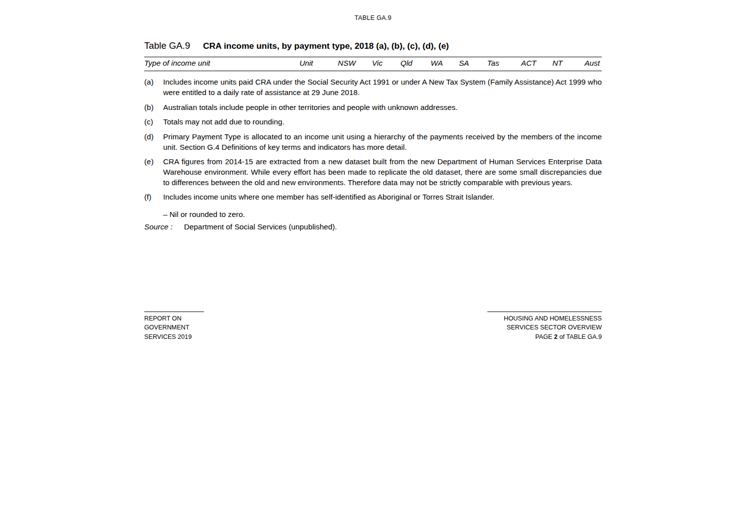TABLE GA.9
Table GA.9
CRA income units, by payment type, 2018 (a), (b), (c), (d), (e)
| Type of income unit | Unit | NSW | Vic | Qld | WA | SA | Tas | ACT | NT | Aust |
| --- | --- | --- | --- | --- | --- | --- | --- | --- | --- | --- |
(a)
Includes income units paid CRA under the Social Security Act 1991 or under A New Tax System (Family Assistance) Act 1999 who were entitled to a daily rate of assistance at 29 June 2018.
(b)
Australian totals include people in other territories and people with unknown addresses.
(c)
Totals may not add due to rounding.
(d)
Primary Payment Type is allocated to an income unit using a hierarchy of the payments received by the members of the income unit. Section G.4 Definitions of key terms and indicators has more detail.
(e)
CRA figures from 2014-15 are extracted from a new dataset built from the new Department of Human Services Enterprise Data Warehouse environment. While every effort has been made to replicate the old dataset, there are some small discrepancies due to differences between the old and new environments. Therefore data may not be strictly comparable with previous years.
(f)
Includes income units where one member has self-identified as Aboriginal or Torres Strait Islander.
– Nil or rounded to zero.
Source :
Department of Social Services (unpublished).
REPORT ON
GOVERNMENT
SERVICES 2019
HOUSING AND HOMELESSNESS
SERVICES SECTOR OVERVIEW
PAGE 2 of TABLE GA.9